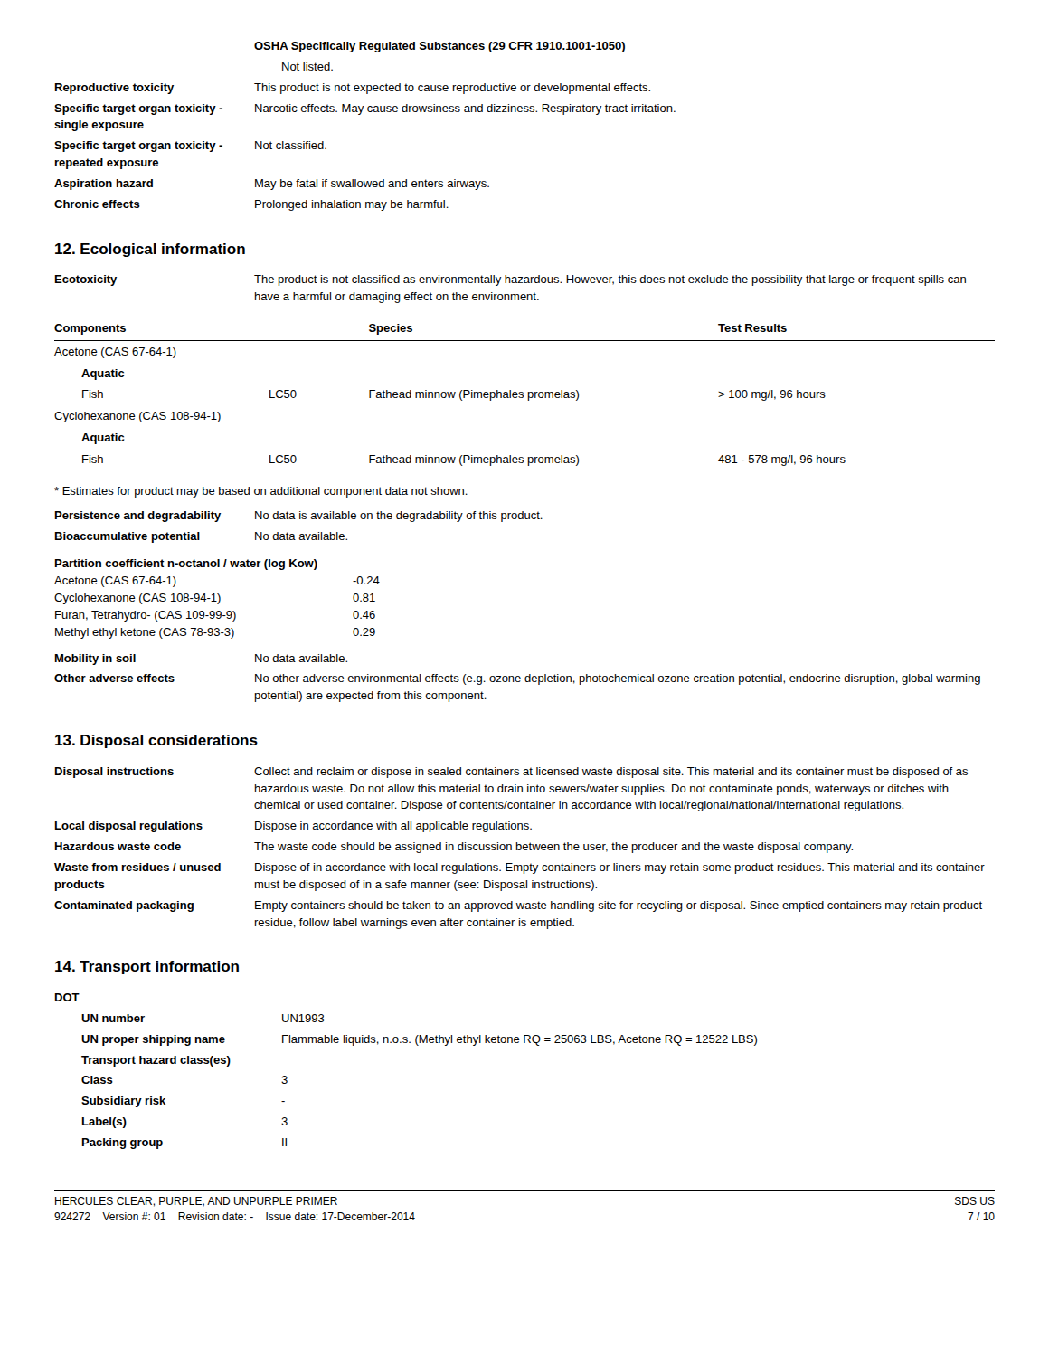| | OSHA Specifically Regulated Substances (29 CFR 1910.1001-1050) |
| | Not listed. |
| Reproductive toxicity | This product is not expected to cause reproductive or developmental effects. |
| Specific target organ toxicity - single exposure | Narcotic effects. May cause drowsiness and dizziness. Respiratory tract irritation. |
| Specific target organ toxicity - repeated exposure | Not classified. |
| Aspiration hazard | May be fatal if swallowed and enters airways. |
| Chronic effects | Prolonged inhalation may be harmful. |
12. Ecological information
| Ecotoxicity | The product is not classified as environmentally hazardous. However, this does not exclude the possibility that large or frequent spills can have a harmful or damaging effect on the environment. |
| Components | | Species | Test Results |
| --- | --- | --- | --- |
| Acetone (CAS 67-64-1) |
| Aquatic |
| Fish | LC50 | Fathead minnow (Pimephales promelas) | > 100 mg/l, 96 hours |
| Cyclohexanone (CAS 108-94-1) |
| Aquatic |
| Fish | LC50 | Fathead minnow (Pimephales promelas) | 481 - 578 mg/l, 96 hours |
* Estimates for product may be based on additional component data not shown.
| Persistence and degradability | No data is available on the degradability of this product. |
| Bioaccumulative potential | No data available. |
| Partition coefficient n-octanol / water (log Kow) |
| Acetone (CAS 67-64-1) | -0.24 |
| Cyclohexanone (CAS 108-94-1) | 0.81 |
| Furan, Tetrahydro- (CAS 109-99-9) | 0.46 |
| Methyl ethyl ketone (CAS 78-93-3) | 0.29 |
| Mobility in soil | No data available. |
| Other adverse effects | No other adverse environmental effects (e.g. ozone depletion, photochemical ozone creation potential, endocrine disruption, global warming potential) are expected from this component. |
13. Disposal considerations
| Disposal instructions | Collect and reclaim or dispose in sealed containers at licensed waste disposal site. This material and its container must be disposed of as hazardous waste. Do not allow this material to drain into sewers/water supplies. Do not contaminate ponds, waterways or ditches with chemical or used container. Dispose of contents/container in accordance with local/regional/national/international regulations. |
| Local disposal regulations | Dispose in accordance with all applicable regulations. |
| Hazardous waste code | The waste code should be assigned in discussion between the user, the producer and the waste disposal company. |
| Waste from residues / unused products | Dispose of in accordance with local regulations. Empty containers or liners may retain some product residues. This material and its container must be disposed of in a safe manner (see: Disposal instructions). |
| Contaminated packaging | Empty containers should be taken to an approved waste handling site for recycling or disposal. Since emptied containers may retain product residue, follow label warnings even after container is emptied. |
14. Transport information
| DOT |
| UN number | UN1993 |
| UN proper shipping name | Flammable liquids, n.o.s. (Methyl ethyl ketone RQ = 25063 LBS, Acetone RQ = 12522 LBS) |
| Transport hazard class(es) | |
| Class | 3 |
| Subsidiary risk | - |
| Label(s) | 3 |
| Packing group | II |
| HERCULES CLEAR, PURPLE, AND UNPURPLE PRIMER | SDS US |
| 924272 Version #: 01 Revision date: - Issue date: 17-December-2014 | 7 / 10 |